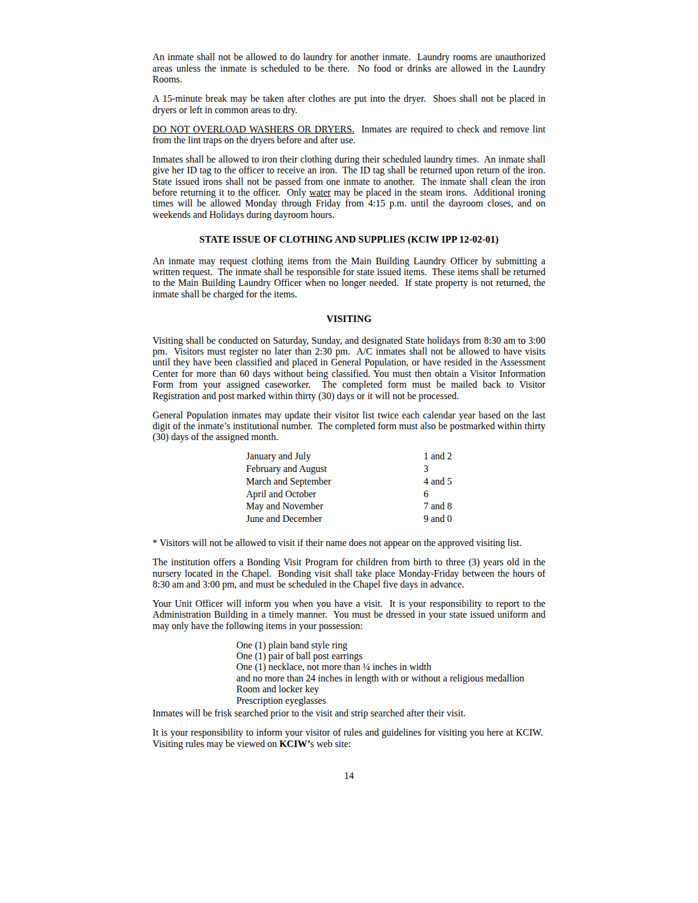An inmate shall not be allowed to do laundry for another inmate. Laundry rooms are unauthorized areas unless the inmate is scheduled to be there. No food or drinks are allowed in the Laundry Rooms.
A 15-minute break may be taken after clothes are put into the dryer. Shoes shall not be placed in dryers or left in common areas to dry.
DO NOT OVERLOAD WASHERS OR DRYERS. Inmates are required to check and remove lint from the lint traps on the dryers before and after use.
Inmates shall be allowed to iron their clothing during their scheduled laundry times. An inmate shall give her ID tag to the officer to receive an iron. The ID tag shall be returned upon return of the iron. State issued irons shall not be passed from one inmate to another. The inmate shall clean the iron before returning it to the officer. Only water may be placed in the steam irons. Additional ironing times will be allowed Monday through Friday from 4:15 p.m. until the dayroom closes, and on weekends and Holidays during dayroom hours.
STATE ISSUE OF CLOTHING AND SUPPLIES (KCIW IPP 12-02-01)
An inmate may request clothing items from the Main Building Laundry Officer by submitting a written request. The inmate shall be responsible for state issued items. These items shall be returned to the Main Building Laundry Officer when no longer needed. If state property is not returned, the inmate shall be charged for the items.
VISITING
Visiting shall be conducted on Saturday, Sunday, and designated State holidays from 8:30 am to 3:00 pm. Visitors must register no later than 2:30 pm. A/C inmates shall not be allowed to have visits until they have been classified and placed in General Population, or have resided in the Assessment Center for more than 60 days without being classified. You must then obtain a Visitor Information Form from your assigned caseworker. The completed form must be mailed back to Visitor Registration and post marked within thirty (30) days or it will not be processed.
General Population inmates may update their visitor list twice each calendar year based on the last digit of the inmate’s institutional number. The completed form must also be postmarked within thirty (30) days of the assigned month.
| January and July | 1 and 2 |
| February and August | 3 |
| March and September | 4 and 5 |
| April and October | 6 |
| May and November | 7 and 8 |
| June and December | 9 and 0 |
* Visitors will not be allowed to visit if their name does not appear on the approved visiting list.
The institution offers a Bonding Visit Program for children from birth to three (3) years old in the nursery located in the Chapel. Bonding visit shall take place Monday-Friday between the hours of 8:30 am and 3:00 pm, and must be scheduled in the Chapel five days in advance.
Your Unit Officer will inform you when you have a visit. It is your responsibility to report to the Administration Building in a timely manner. You must be dressed in your state issued uniform and may only have the following items in your possession:
One (1) plain band style ring
One (1) pair of ball post earrings
One (1) necklace, not more than ¼ inches in width
and no more than 24 inches in length with or without a religious medallion
Room and locker key
Prescription eyeglasses
Inmates will be frisk searched prior to the visit and strip searched after their visit.
It is your responsibility to inform your visitor of rules and guidelines for visiting you here at KCIW. Visiting rules may be viewed on KCIW’s web site:
14